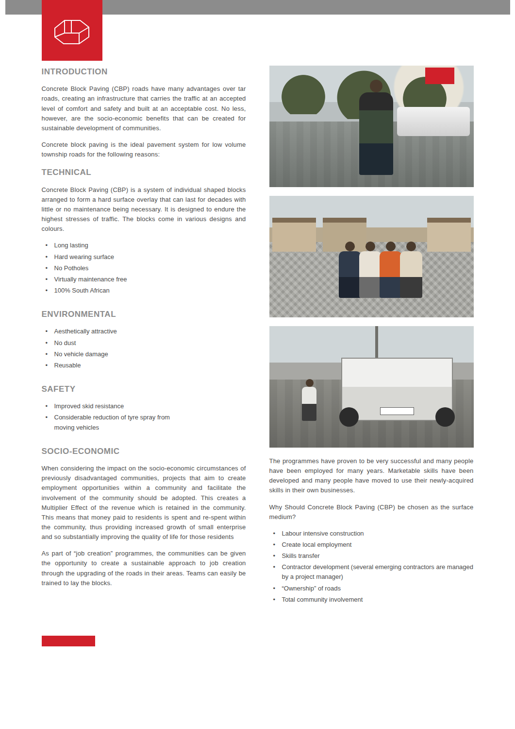Introduction
Concrete Block Paving (CBP) roads have many advantages over tar roads, creating an infrastructure that carries the traffic at an accepted level of comfort and safety and built at an acceptable cost. No less, however, are the socio-economic benefits that can be created for sustainable development of communities.
Concrete block paving is the ideal pavement system for low volume township roads for the following reasons:
Technical
Concrete Block Paving (CBP) is a system of individual shaped blocks arranged to form a hard surface overlay that can last for decades with little or no maintenance being necessary. It is designed to endure the highest stresses of traffic. The blocks come in various designs and colours.
Long lasting
Hard wearing surface
No Potholes
Virtually maintenance free
100% South African
Environmental
Aesthetically attractive
No dust
No vehicle damage
Reusable
Safety
Improved skid resistance
Considerable reduction of tyre spray frommoving vehicles
Socio-economic
When considering the impact on the socio-economic circumstances of previously disadvantaged communities, projects that aim to create employment opportunities within a community and facilitate the involvement of the community should be adopted. This creates a Multiplier Effect of the revenue which is retained in the community. This means that money paid to residents is spent and re-spent within the community, thus providing increased growth of small enterprise and so substantially improving the quality of life for those residents
As part of “job creation” programmes, the communities can be given the opportunity to create a sustainable approach to job creation through the upgrading of the roads in their areas. Teams can easily be trained to lay the blocks.
The programmes have proven to be very successful and many people have been employed for many years. Marketable skills have been developed and many people have moved to use their newly-acquired skills in their own businesses.
Why Should Concrete Block Paving (CBP) be chosen as the surface medium?
Labour intensive construction
Create local employment
Skills transfer
Contractor development (several emerging contractors are managed by a project manager)
“Ownership” of roads
Total community involvement